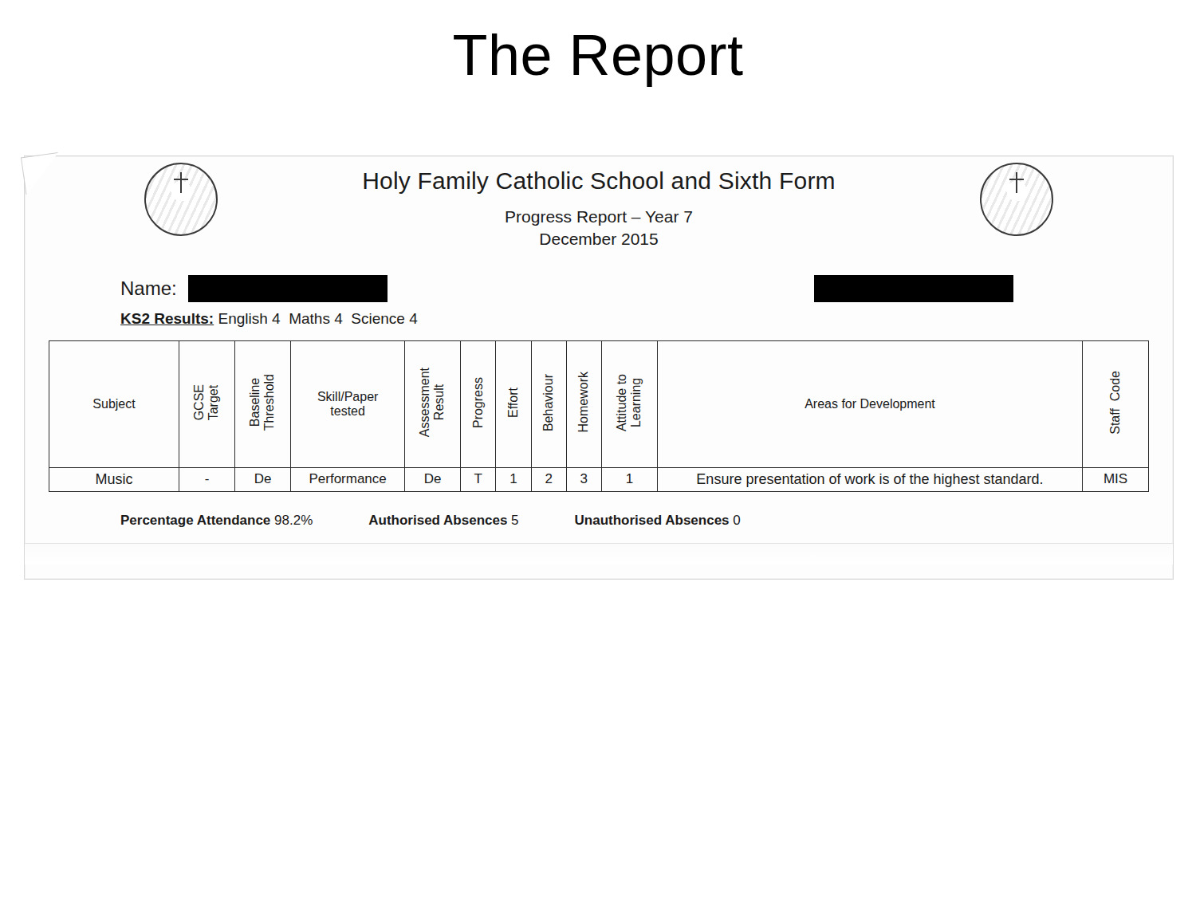The Report
Holy Family Catholic School and Sixth Form
Progress Report – Year 7
December 2015
Name:
KS2 Results: English 4 Maths 4 Science 4
| Subject | GCSE Target | Baseline Threshold | Skill/Paper tested | Assessment Result | Progress | Effort | Behaviour | Homework | Attitude to Learning | Areas for Development | Staff Code |
| --- | --- | --- | --- | --- | --- | --- | --- | --- | --- | --- | --- |
| Music | - | De | Performance | De | T | 1 | 2 | 3 | 1 | Ensure presentation of work is of the highest standard. | MIS |
Percentage Attendance 98.2% Authorised Absences 5 Unauthorised Absences 0